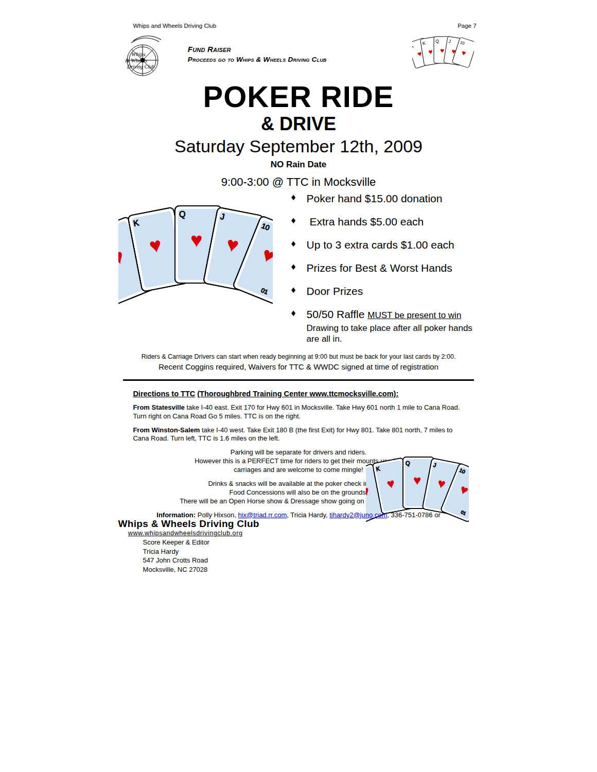Whips and Wheels Driving Club Page 7
Whips & Wheels Driving Club
Fund Raiser
Proceeds go to Whips & Wheels Driving Club
A ♥ K ♥ Q ♥ J ♥ 10 ♥
POKER RIDE
& DRIVE
Saturday September 12th, 2009
NO Rain Date
9:00-3:00 @ TTC in Mocksville
A ♥ K ♥ Q ♥ J ♥ 10 ♥ 01
Poker hand $15.00 donation
Extra hands $5.00 each
Up to 3 extra cards $1.00 each
Prizes for Best & Worst Hands
Door Prizes
50/50 Raffle MUST be present to win
Drawing to take place after all poker hands are all in.
Riders & Carriage Drivers can start when ready beginning at 9:00 but must be back for your last cards by 2:00.
Recent Coggins required, Waivers for TTC & WWDC signed at time of registration
Directions to TTC (Thoroughbred Training Center www.ttcmocksville.com):
From Statesville take I-40 east. Exit 170 for Hwy 601 in Mocksville. Take Hwy 601 north 1 mile to Cana Road. Turn right on Cana Road Go 5 miles. TTC is on the right.
From Winston-Salem take I-40 west. Take Exit 180 B (the first Exit) for Hwy 801. Take 801 north, 7 miles to Cana Road. Turn left, TTC is 1.6 miles on the left.
A ♥ K ♥ Q ♥ J ♥ 10 ♥ 01
Parking will be separate for drivers and riders.
However this is a PERFECT time for riders to get their mounts used to
carriages and are welcome to come mingle!
Drinks & snacks will be available at the poker check in booth.
Food Concessions will also be on the grounds.
There will be an Open Horse show & Dressage show going on at the same time.
Information: Polly Hixson, hix@triad.rr.com, Tricia Hardy, tjhardy2@juno.com, 336-751-0786 or
Whips & Wheels Driving Club
www.whipsandwheelsdrivingclub.org
Score Keeper & Editor
Tricia Hardy
547 John Crotts Road
Mocksville, NC 27028